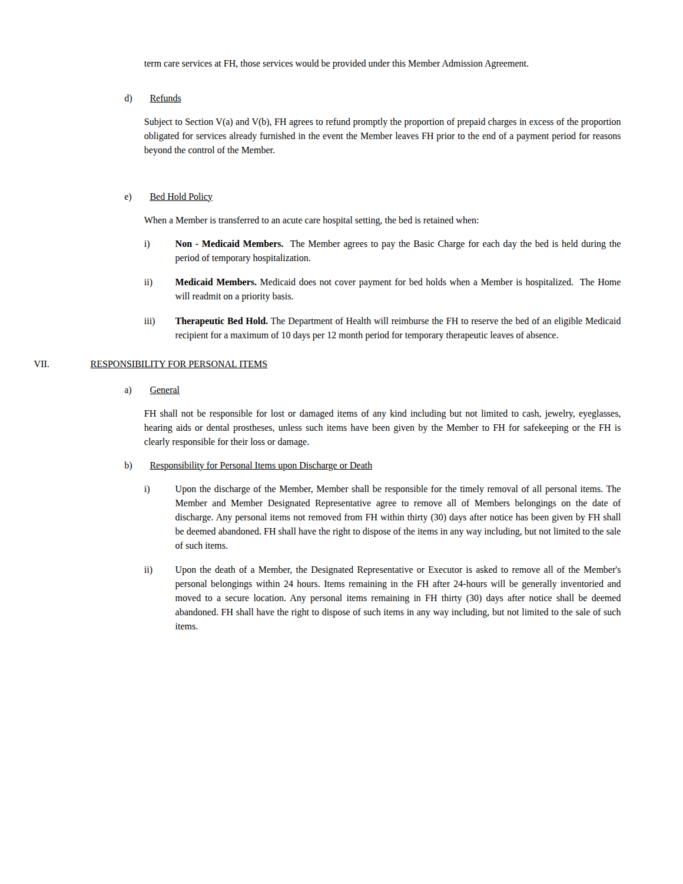term care services at FH, those services would be provided under this Member Admission Agreement.
d) Refunds
Subject to Section V(a) and V(b), FH agrees to refund promptly the proportion of prepaid charges in excess of the proportion obligated for services already furnished in the event the Member leaves FH prior to the end of a payment period for reasons beyond the control of the Member.
e) Bed Hold Policy
When a Member is transferred to an acute care hospital setting, the bed is retained when:
i)
Non - Medicaid Members. The Member agrees to pay the Basic Charge for each day the bed is held during the period of temporary hospitalization.
ii)
Medicaid Members. Medicaid does not cover payment for bed holds when a Member is hospitalized. The Home will readmit on a priority basis.
iii)
Therapeutic Bed Hold. The Department of Health will reimburse the FH to reserve the bed of an eligible Medicaid recipient for a maximum of 10 days per 12 month period for temporary therapeutic leaves of absence.
VII. RESPONSIBILITY FOR PERSONAL ITEMS
a) General
FH shall not be responsible for lost or damaged items of any kind including but not limited to cash, jewelry, eyeglasses, hearing aids or dental prostheses, unless such items have been given by the Member to FH for safekeeping or the FH is clearly responsible for their loss or damage.
b) Responsibility for Personal Items upon Discharge or Death
i)
Upon the discharge of the Member, Member shall be responsible for the timely removal of all personal items. The Member and Member Designated Representative agree to remove all of Members belongings on the date of discharge. Any personal items not removed from FH within thirty (30) days after notice has been given by FH shall be deemed abandoned. FH shall have the right to dispose of the items in any way including, but not limited to the sale of such items.
ii)
Upon the death of a Member, the Designated Representative or Executor is asked to remove all of the Member's personal belongings within 24 hours. Items remaining in the FH after 24-hours will be generally inventoried and moved to a secure location. Any personal items remaining in FH thirty (30) days after notice shall be deemed abandoned. FH shall have the right to dispose of such items in any way including, but not limited to the sale of such items.